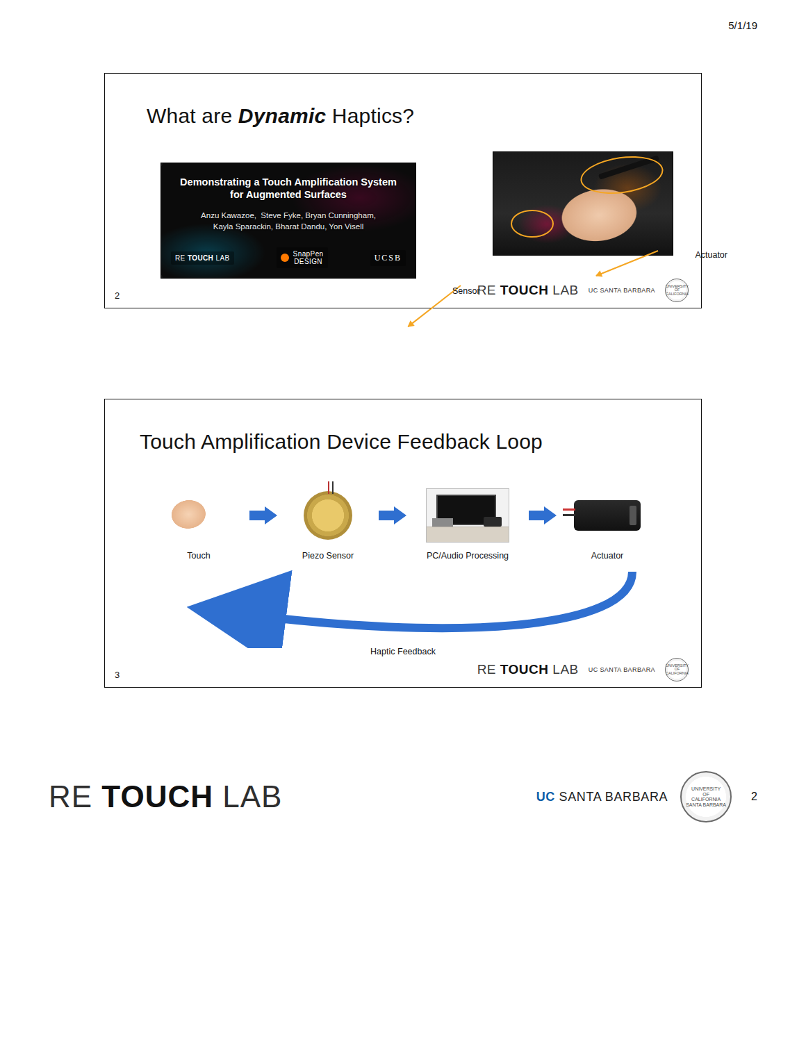5/1/19
What are Dynamic Haptics?
Demonstrating a Touch Amplification System
for Augmented Surfaces
Anzu Kawazoe, Steve Fyke, Bryan Cunningham,
Kayla Sparackin, Bharat Dandu, Yon Visell
RE TOUCH LAB SnapPen
DESIGN UCSB
Actuator
Sensor
2
RE TOUCH LAB UC SANTA BARBARA UNIVERSITY
OF
CALIFORNIA
Touch Amplification Device Feedback Loop
Touch
Piezo Sensor
PC/Audio Processing
Actuator
Haptic Feedback
3
RE TOUCH LAB UC SANTA BARBARA UNIVERSITY
OF
CALIFORNIA
RE TOUCH LAB
UC SANTA BARBARA
UNIVERSITY
OF
CALIFORNIA
SANTA BARBARA
2